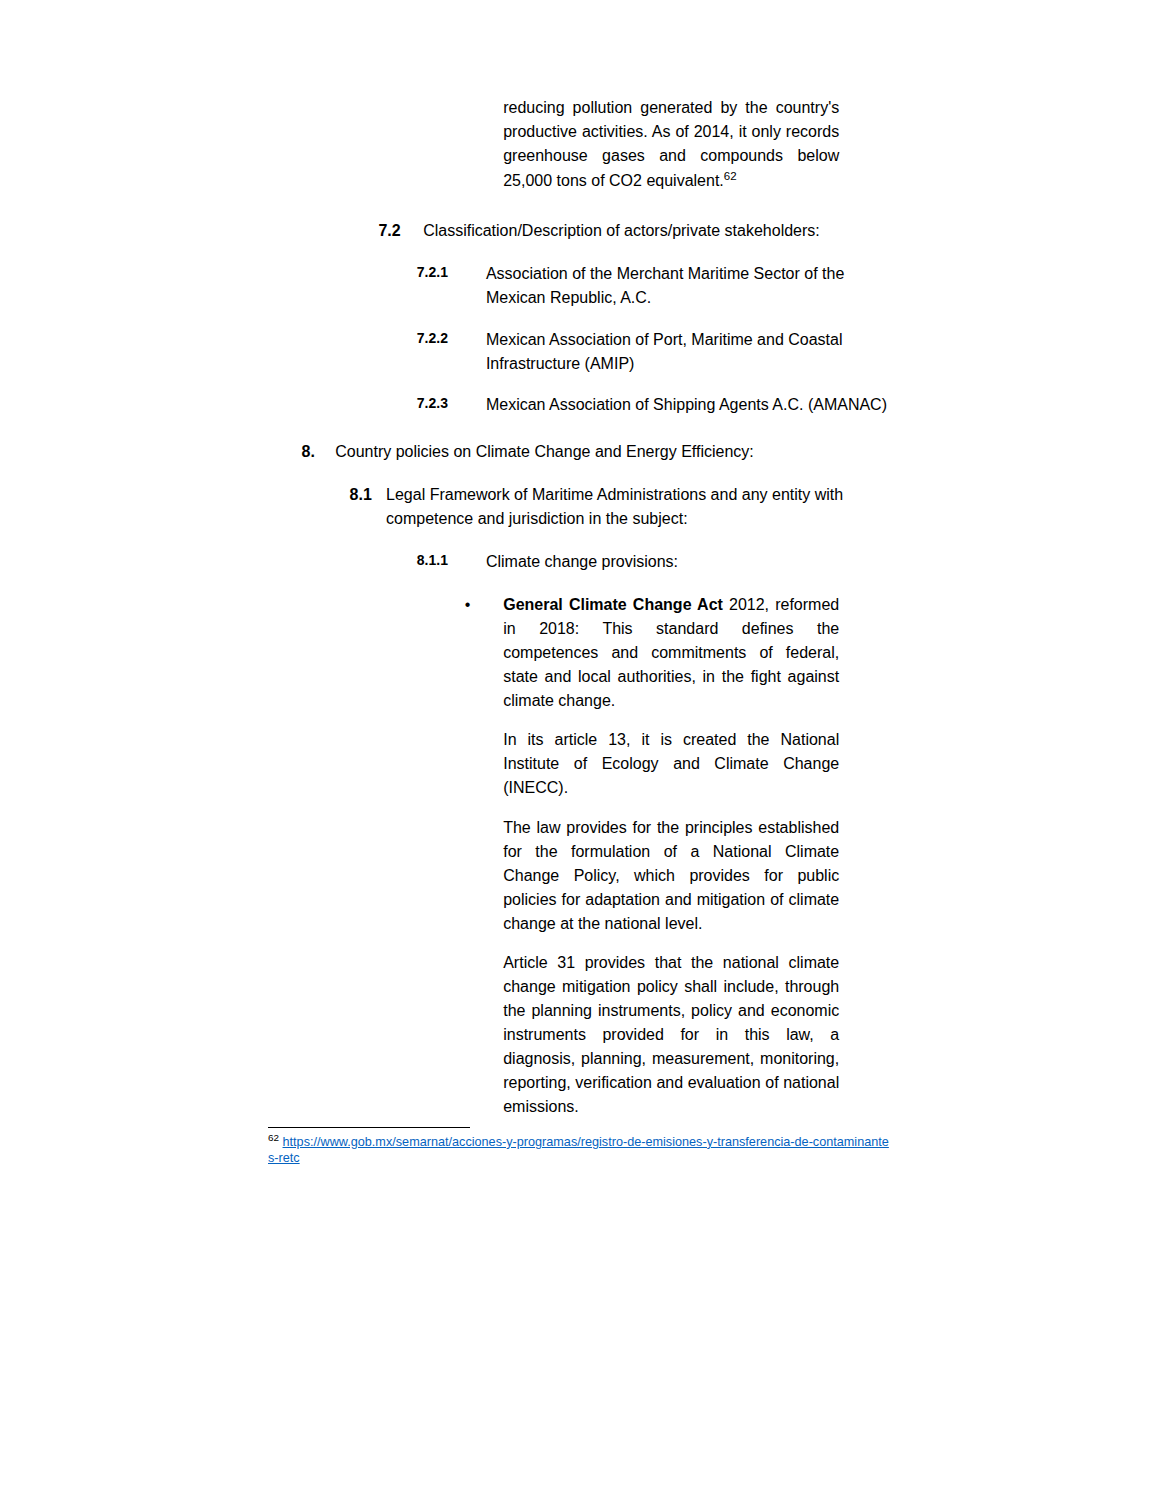reducing pollution generated by the country's productive activities. As of 2014, it only records greenhouse gases and compounds below 25,000 tons of CO2 equivalent.62
7.2 Classification/Description of actors/private stakeholders:
7.2.1 Association of the Merchant Maritime Sector of the Mexican Republic, A.C.
7.2.2 Mexican Association of Port, Maritime and Coastal Infrastructure (AMIP)
7.2.3 Mexican Association of Shipping Agents A.C. (AMANAC)
8. Country policies on Climate Change and Energy Efficiency:
8.1 Legal Framework of Maritime Administrations and any entity with competence and jurisdiction in the subject:
8.1.1 Climate change provisions:
•
General Climate Change Act 2012, reformed in 2018: This standard defines the competences and commitments of federal, state and local authorities, in the fight against climate change.
In its article 13, it is created the National Institute of Ecology and Climate Change (INECC).
The law provides for the principles established for the formulation of a National Climate Change Policy, which provides for public policies for adaptation and mitigation of climate change at the national level.
Article 31 provides that the national climate change mitigation policy shall include, through the planning instruments, policy and economic instruments provided for in this law, a diagnosis, planning, measurement, monitoring, reporting, verification and evaluation of national emissions.
62 https://www.gob.mx/semarnat/acciones-y-programas/registro-de-emisiones-y-transferencia-de-contaminantes-retc